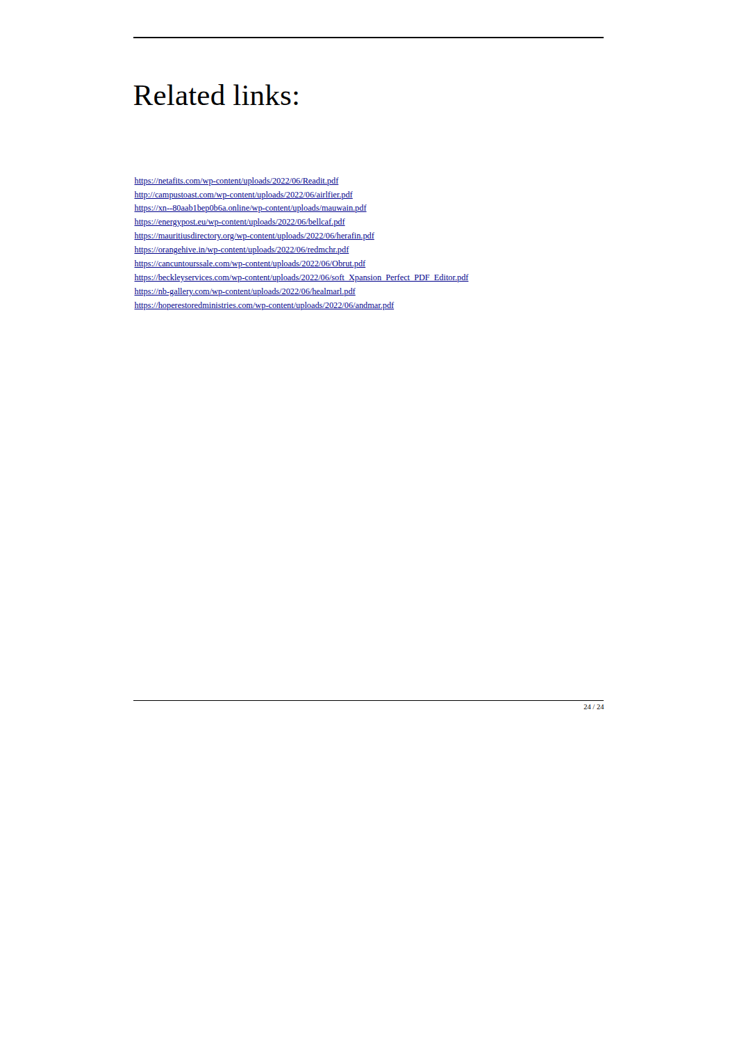Related links:
https://netafits.com/wp-content/uploads/2022/06/Readit.pdf
http://campustoast.com/wp-content/uploads/2022/06/airlfier.pdf
https://xn--80aab1bep0b6a.online/wp-content/uploads/mauwain.pdf
https://energypost.eu/wp-content/uploads/2022/06/bellcaf.pdf
https://mauritiusdirectory.org/wp-content/uploads/2022/06/herafin.pdf
https://orangehive.in/wp-content/uploads/2022/06/redmchr.pdf
https://cancuntourssale.com/wp-content/uploads/2022/06/Obrut.pdf
https://beckleyservices.com/wp-content/uploads/2022/06/soft_Xpansion_Perfect_PDF_Editor.pdf
https://nb-gallery.com/wp-content/uploads/2022/06/healmarl.pdf
https://hoperestoredministries.com/wp-content/uploads/2022/06/andmar.pdf
24 / 24